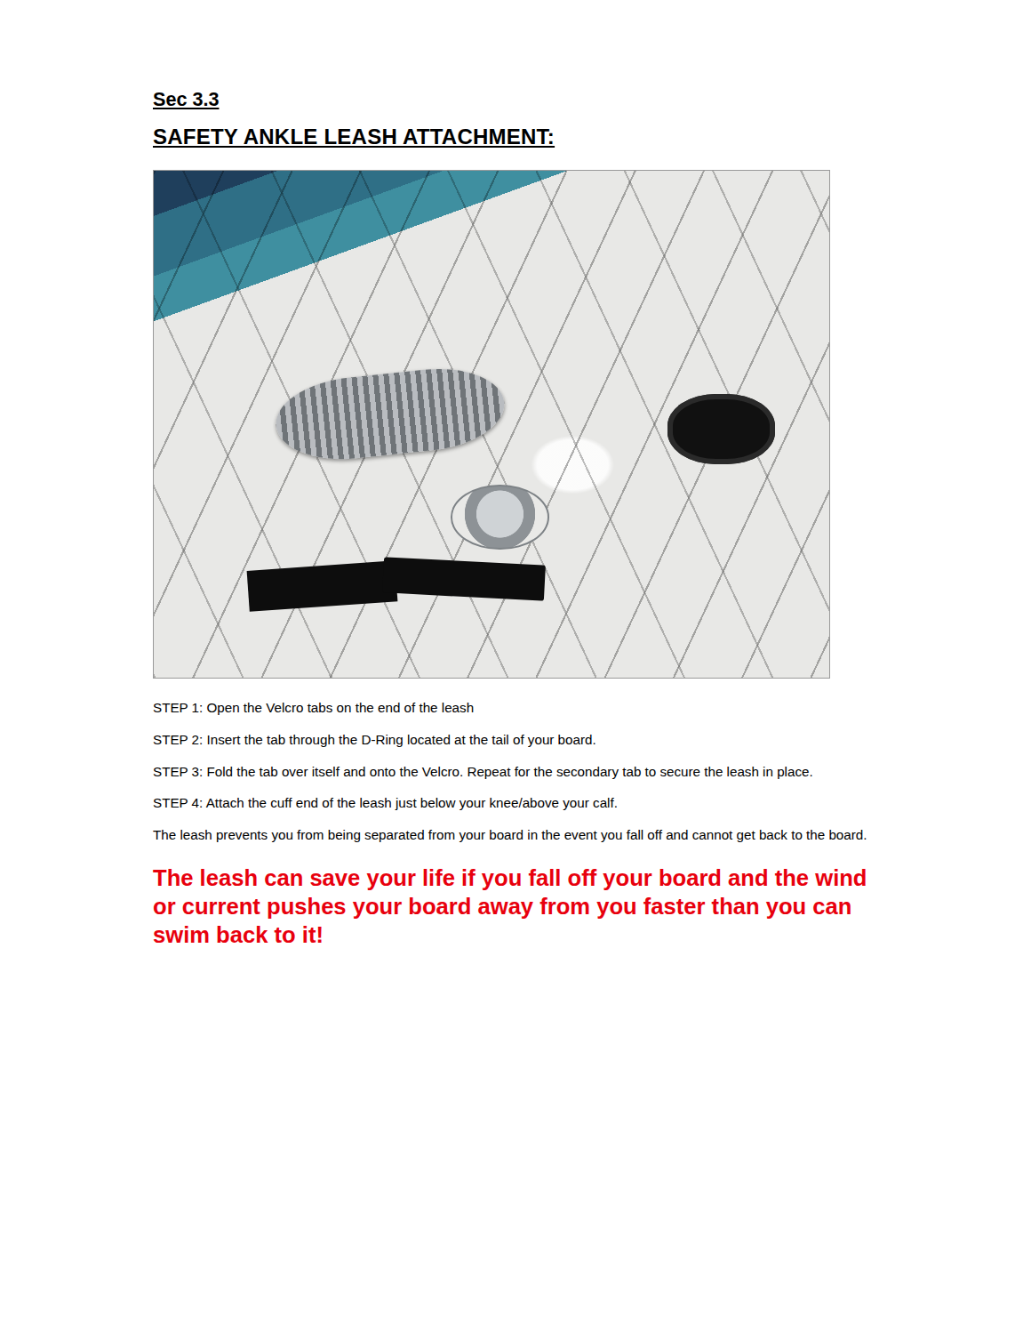Sec 3.3
SAFETY ANKLE LEASH ATTACHMENT:
STEP 1: Open the Velcro tabs on the end of the leash
STEP 2: Insert the tab through the D-Ring located at the tail of your board.
STEP 3: Fold the tab over itself and onto the Velcro. Repeat for the secondary tab to secure the leash in place.
STEP 4: Attach the cuff end of the leash just below your knee/above your calf.
The leash prevents you from being separated from your board in the event you fall off and cannot get back to the board.
The leash can save your life if you fall off your board and the wind or current pushes your board away from you faster than you can swim back to it!